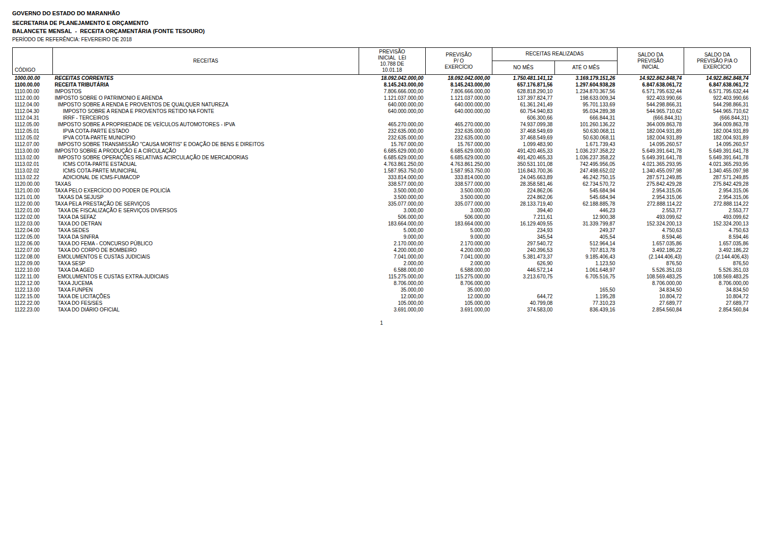GOVERNO DO ESTADO DO MARANHÃO
SECRETARIA DE PLANEJAMENTO E ORÇAMENTO
BALANCETE MENSAL - RECEITA ORÇAMENTÁRIA (FONTE TESOURO)
PERÍODO DE REFERÊNCIA: FEVEREIRO DE 2018
| CÓDIGO | RECEITAS | PREVISÃO INICIAL LEI 10.788 DE 10.01.18 | PREVISÃO P/ O EXERCÍCIO | RECEITAS REALIZADAS | SALDO DA PREVISÃO INICIAL | SALDO DA PREVISÃO P/A O EXERCÍCIO |
| --- | --- | --- | --- | --- | --- | --- |
| NO MÊS | ATÉ O MÊS |
| 1000.00.00 | RECEITAS CORRENTES | 18.092.042.000,00 | 18.092.042.000,00 | 1.750.481.141,12 | 3.169.179.151,26 | 14.922.862.848,74 | 14.922.862.848,74 |
| 1100.00.00 | RECEITA TRIBUTÁRIA | 8.145.243.000,00 | 8.145.243.000,00 | 657.176.871,56 | 1.297.604.938,28 | 6.847.638.061,72 | 6.847.638.061,72 |
| 1110.00.00 | IMPOSTOS | 7.806.666.000,00 | 7.806.666.000,00 | 628.818.290,10 | 1.234.870.367,56 | 6.571.795.632,44 | 6.571.795.632,44 |
| 1112.00.00 | IMPOSTO SOBRE O PATRIMONIO E ARENDA | 1.121.037.000,00 | 1.121.037.000,00 | 137.397.824,77 | 198.633.009,34 | 922.403.990,66 | 922.403.990,66 |
| 1112.04.00 | IMPOSTO SOBRE A RENDA E PROVENTOS DE QUALQUER NATUREZA | 640.000.000,00 | 640.000.000,00 | 61.361.241,49 | 95.701.133,69 | 544.298.866,31 | 544.298.866,31 |
| 1112.04.30 | IMPOSTO SOBRE A RENDA E PROVENTOS RETIDO NA FONTE | 640.000.000,00 | 640.000.000,00 | 60.754.940,83 | 95.034.289,38 | 544.965.710,62 | 544.965.710,62 |
| 1112.04.31 | IRRF - TERCEIROS | | | 606.300,66 | 666.844,31 | (666.844,31) | (666.844,31) |
| 1112.05.00 | IMPOSTO SOBRE A PROPRIEDADE DE VEÍCULOS AUTOMOTORES - IPVA | 465.270.000,00 | 465.270.000,00 | 74.937.099,38 | 101.260.136,22 | 364.009.863,78 | 364.009.863,78 |
| 1112.05.01 | IPVA COTA-PARTE ESTADO | 232.635.000,00 | 232.635.000,00 | 37.468.549,69 | 50.630.068,11 | 182.004.931,89 | 182.004.931,89 |
| 1112.05.02 | IPVA COTA-PARTE MUNICÍPIO | 232.635.000,00 | 232.635.000,00 | 37.468.549,69 | 50.630.068,11 | 182.004.931,89 | 182.004.931,89 |
| 1112.07.00 | IMPOSTO SOBRE TRANSMISSÃO "CAUSA MORTIS" E DOAÇÃO DE BENS E DIREITOS | 15.767.000,00 | 15.767.000,00 | 1.099.483,90 | 1.671.739,43 | 14.095.260,57 | 14.095.260,57 |
| 1113.00.00 | IMPOSTO SOBRE A PRODUÇÃO E A CIRCULAÇÃO | 6.685.629.000,00 | 6.685.629.000,00 | 491.420.465,33 | 1.036.237.358,22 | 5.649.391.641,78 | 5.649.391.641,78 |
| 1113.02.00 | IMPOSTO SOBRE OPERAÇÕES RELATIVAS ACIRCULAÇÃO DE MERCADORIAS | 6.685.629.000,00 | 6.685.629.000,00 | 491.420.465,33 | 1.036.237.358,22 | 5.649.391.641,78 | 5.649.391.641,78 |
| 1113.02.01 | ICMS COTA-PARTE ESTADUAL | 4.763.861.250,00 | 4.763.861.250,00 | 350.531.101,08 | 742.495.956,05 | 4.021.365.293,95 | 4.021.365.293,95 |
| 1113.02.02 | ICMS COTA-PARTE MUNICIPAL | 1.587.953.750,00 | 1.587.953.750,00 | 116.843.700,36 | 247.498.652,02 | 1.340.455.097,98 | 1.340.455.097,98 |
| 1113.02.22 | ADICIONAL DE ICMS-FUMACOP | 333.814.000,00 | 333.814.000,00 | 24.045.663,89 | 46.242.750,15 | 287.571.249,85 | 287.571.249,85 |
| 1120.00.00 | TAXAS | 338.577.000,00 | 338.577.000,00 | 28.358.581,46 | 62.734.570,72 | 275.842.429,28 | 275.842.429,28 |
| 1121.00.00 | TAXA PELO EXERCÍCIO DO PODER DE POLICÍA | 3.500.000,00 | 3.500.000,00 | 224.862,06 | 545.684,94 | 2.954.315,06 | 2.954.315,06 |
| 1121.01.00 | TAXAS DA SEJUSP | 3.500.000,00 | 3.500.000,00 | 224.862,06 | 545.684,94 | 2.954.315,06 | 2.954.315,06 |
| 1122.00.00 | TAXA PELA PRESTAÇÃO DE SERVIÇOS | 335.077.000,00 | 335.077.000,00 | 28.133.719,40 | 62.188.885,78 | 272.888.114,22 | 272.888.114,22 |
| 1122.01.00 | TAXA DE FISCALIZAÇÃO E SERVIÇOS DIVERSOS | 3.000,00 | 3.000,00 | 394,40 | 446,23 | 2.553,77 | 2.553,77 |
| 1122.02.00 | TAXA DA SEFAZ | 506.000,00 | 506.000,00 | 7.211,61 | 12.900,38 | 493.099,62 | 493.099,62 |
| 1122.03.00 | TAXA DO DETRAN | 183.664.000,00 | 183.664.000,00 | 16.129.409,55 | 31.339.799,87 | 152.324.200,13 | 152.324.200,13 |
| 1122.04.00 | TAXA SEDES | 5.000,00 | 5.000,00 | 234,93 | 249,37 | 4.750,63 | 4.750,63 |
| 1122.05.00 | TAXA DA SINFRA | 9.000,00 | 9.000,00 | 345,54 | 405,54 | 8.594,46 | 8.594,46 |
| 1122.06.00 | TAXA DO FEMA - CONCURSO PÚBLICO | 2.170.000,00 | 2.170.000,00 | 297.540,72 | 512.964,14 | 1.657.035,86 | 1.657.035,86 |
| 1122.07.00 | TAXA DO CORPO DE BOMBEIRO | 4.200.000,00 | 4.200.000,00 | 240.396,53 | 707.813,78 | 3.492.186,22 | 3.492.186,22 |
| 1122.08.00 | EMOLUMENTOS E CUSTAS JUDICIAIS | 7.041.000,00 | 7.041.000,00 | 5.381.473,37 | 9.185.406,43 | (2.144.406,43) | (2.144.406,43) |
| 1122.09.00 | TAXA SESP | 2.000,00 | 2.000,00 | 626,90 | 1.123,50 | 876,50 | 876,50 |
| 1122.10.00 | TAXA DA AGED | 6.588.000,00 | 6.588.000,00 | 446.572,14 | 1.061.648,97 | 5.526.351,03 | 5.526.351,03 |
| 1122.11.00 | EMOLUMENTOS E CUSTAS EXTRA-JUDICIAIS | 115.275.000,00 | 115.275.000,00 | 3.213.670,75 | 6.705.516,75 | 108.569.483,25 | 108.569.483,25 |
| 1122.12.00 | TAXA JUCEMA | 8.706.000,00 | 8.706.000,00 | | | 8.706.000,00 | 8.706.000,00 |
| 1122.13.00 | TAXA FUNPEN | 35.000,00 | 35.000,00 | | 165,50 | 34.834,50 | 34.834,50 |
| 1122.15.00 | TAXA DE LICITAÇÕES | 12.000,00 | 12.000,00 | 644,72 | 1.195,28 | 10.804,72 | 10.804,72 |
| 1122.22.00 | TAXA DO FES/SES | 105.000,00 | 105.000,00 | 40.799,08 | 77.310,23 | 27.689,77 | 27.689,77 |
| 1122.23.00 | TAXA DO DIÁRIO OFICIAL | 3.691.000,00 | 3.691.000,00 | 374.583,00 | 836.439,16 | 2.854.560,84 | 2.854.560,84 |
1